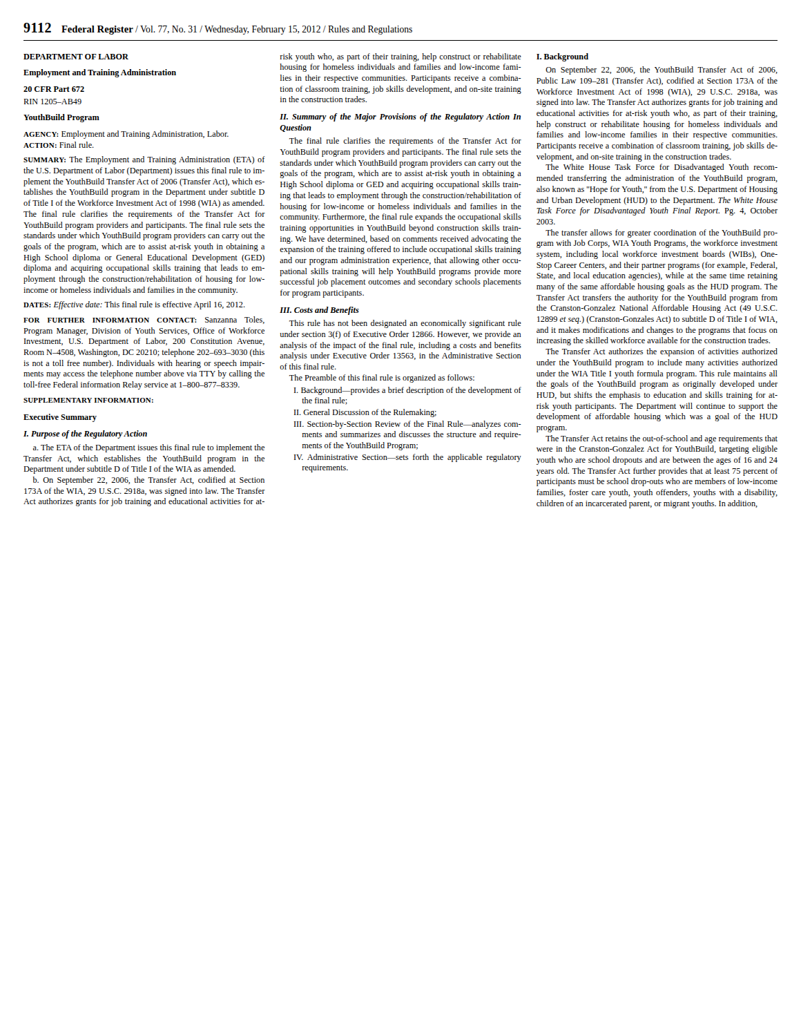9112 Federal Register / Vol. 77, No. 31 / Wednesday, February 15, 2012 / Rules and Regulations
DEPARTMENT OF LABOR
Employment and Training Administration
20 CFR Part 672
RIN 1205–AB49
YouthBuild Program
Agency: Employment and Training Administration, Labor.
Action: Final rule.
Summary: The Employment and Training Administration (ETA) of the U.S. Department of Labor (Department) issues this final rule to implement the YouthBuild Transfer Act of 2006 (Transfer Act), which establishes the YouthBuild program in the Department under subtitle D of Title I of the Workforce Investment Act of 1998 (WIA) as amended. The final rule clarifies the requirements of the Transfer Act for YouthBuild program providers and participants. The final rule sets the standards under which YouthBuild program providers can carry out the goals of the program, which are to assist at-risk youth in obtaining a High School diploma or General Educational Development (GED) diploma and acquiring occupational skills training that leads to employment through the construction/rehabilitation of housing for low-income or homeless individuals and families in the community.
Dates: Effective date: This final rule is effective April 16, 2012.
For Further Information Contact: Sanzanna Toles, Program Manager, Division of Youth Services, Office of Workforce Investment, U.S. Department of Labor, 200 Constitution Avenue, Room N–4508, Washington, DC 20210; telephone 202–693–3030 (this is not a toll free number). Individuals with hearing or speech impairments may access the telephone number above via TTY by calling the toll-free Federal information Relay service at 1–800–877–8339.
Supplementary Information:
Executive Summary
I. Purpose of the Regulatory Action
a. The ETA of the Department issues this final rule to implement the Transfer Act, which establishes the YouthBuild program in the Department under subtitle D of Title I of the WIA as amended.
b. On September 22, 2006, the Transfer Act, codified at Section 173A of the WIA, 29 U.S.C. 2918a, was signed into law. The Transfer Act authorizes grants for job training and educational activities for at-risk youth who, as part of their training, help construct or rehabilitate housing for homeless individuals and families and low-income families in their respective communities. Participants receive a combination of classroom training, job skills development, and on-site training in the construction trades.
II. Summary of the Major Provisions of the Regulatory Action In Question
The final rule clarifies the requirements of the Transfer Act for YouthBuild program providers and participants. The final rule sets the standards under which YouthBuild program providers can carry out the goals of the program, which are to assist at-risk youth in obtaining a High School diploma or GED and acquiring occupational skills training that leads to employment through the construction/rehabilitation of housing for low-income or homeless individuals and families in the community. Furthermore, the final rule expands the occupational skills training opportunities in YouthBuild beyond construction skills training. We have determined, based on comments received advocating the expansion of the training offered to include occupational skills training and our program administration experience, that allowing other occupational skills training will help YouthBuild programs provide more successful job placement outcomes and secondary schools placements for program participants.
III. Costs and Benefits
This rule has not been designated an economically significant rule under section 3(f) of Executive Order 12866. However, we provide an analysis of the impact of the final rule, including a costs and benefits analysis under Executive Order 13563, in the Administrative Section of this final rule.
The Preamble of this final rule is organized as follows:
I. Background—provides a brief description of the development of the final rule;
II. General Discussion of the Rulemaking;
III. Section-by-Section Review of the Final Rule—analyzes comments and summarizes and discusses the structure and requirements of the YouthBuild Program;
IV. Administrative Section—sets forth the applicable regulatory requirements.
I. Background
On September 22, 2006, the YouthBuild Transfer Act of 2006, Public Law 109–281 (Transfer Act), codified at Section 173A of the Workforce Investment Act of 1998 (WIA), 29 U.S.C. 2918a, was signed into law. The Transfer Act authorizes grants for job training and educational activities for at-risk youth who, as part of their training, help construct or rehabilitate housing for homeless individuals and families and low-income families in their respective communities. Participants receive a combination of classroom training, job skills development, and on-site training in the construction trades.
The White House Task Force for Disadvantaged Youth recommended transferring the administration of the YouthBuild program, also known as ''Hope for Youth,'' from the U.S. Department of Housing and Urban Development (HUD) to the Department. The White House Task Force for Disadvantaged Youth Final Report. Pg. 4, October 2003.
The transfer allows for greater coordination of the YouthBuild program with Job Corps, WIA Youth Programs, the workforce investment system, including local workforce investment boards (WIBs), One-Stop Career Centers, and their partner programs (for example, Federal, State, and local education agencies), while at the same time retaining many of the same affordable housing goals as the HUD program. The Transfer Act transfers the authority for the YouthBuild program from the Cranston-Gonzalez National Affordable Housing Act (49 U.S.C. 12899 et seq.) (Cranston-Gonzales Act) to subtitle D of Title I of WIA, and it makes modifications and changes to the programs that focus on increasing the skilled workforce available for the construction trades.
The Transfer Act authorizes the expansion of activities authorized under the YouthBuild program to include many activities authorized under the WIA Title I youth formula program. This rule maintains all the goals of the YouthBuild program as originally developed under HUD, but shifts the emphasis to education and skills training for at-risk youth participants. The Department will continue to support the development of affordable housing which was a goal of the HUD program.
The Transfer Act retains the out-of-school and age requirements that were in the Cranston-Gonzalez Act for YouthBuild, targeting eligible youth who are school dropouts and are between the ages of 16 and 24 years old. The Transfer Act further provides that at least 75 percent of participants must be school drop-outs who are members of low-income families, foster care youth, youth offenders, youths with a disability, children of an incarcerated parent, or migrant youths. In addition,